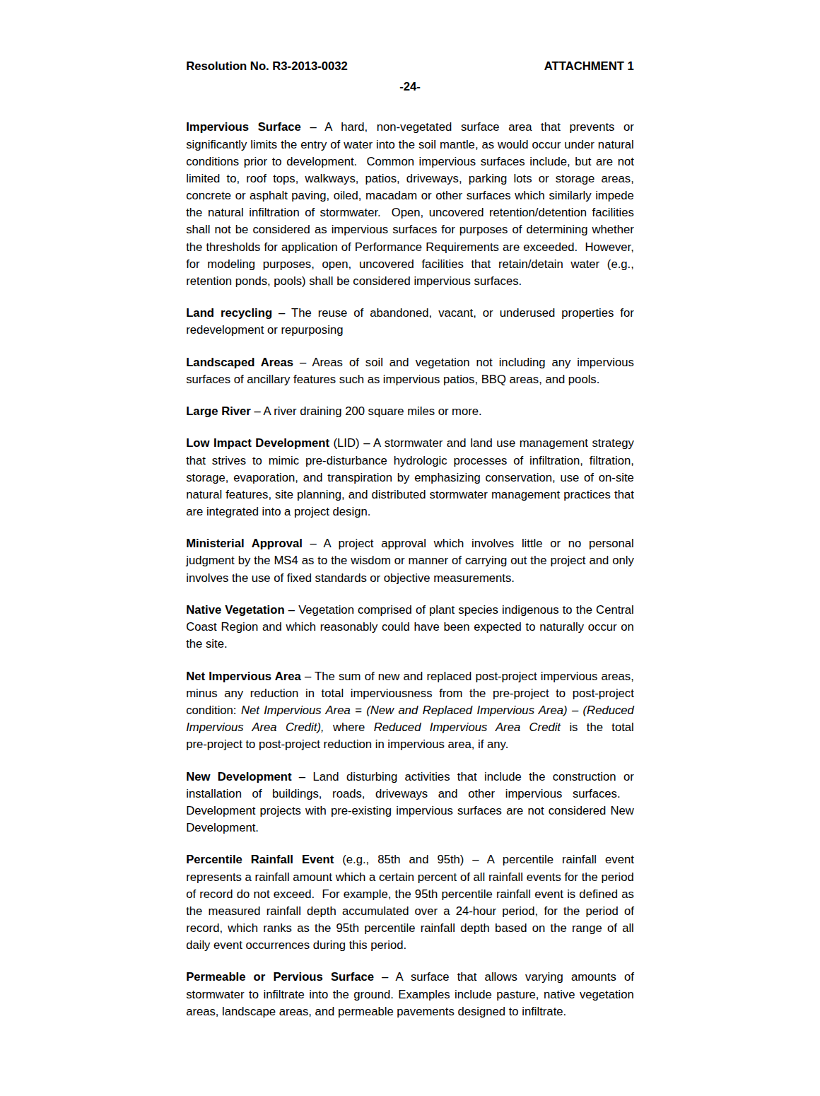Resolution No. R3-2013-0032
ATTACHMENT 1
-24-
Impervious Surface – A hard, non-vegetated surface area that prevents or significantly limits the entry of water into the soil mantle, as would occur under natural conditions prior to development. Common impervious surfaces include, but are not limited to, roof tops, walkways, patios, driveways, parking lots or storage areas, concrete or asphalt paving, oiled, macadam or other surfaces which similarly impede the natural infiltration of stormwater. Open, uncovered retention/detention facilities shall not be considered as impervious surfaces for purposes of determining whether the thresholds for application of Performance Requirements are exceeded. However, for modeling purposes, open, uncovered facilities that retain/detain water (e.g., retention ponds, pools) shall be considered impervious surfaces.
Land recycling – The reuse of abandoned, vacant, or underused properties for redevelopment or repurposing
Landscaped Areas – Areas of soil and vegetation not including any impervious surfaces of ancillary features such as impervious patios, BBQ areas, and pools.
Large River – A river draining 200 square miles or more.
Low Impact Development (LID) – A stormwater and land use management strategy that strives to mimic pre-disturbance hydrologic processes of infiltration, filtration, storage, evaporation, and transpiration by emphasizing conservation, use of on‑site natural features, site planning, and distributed stormwater management practices that are integrated into a project design.
Ministerial Approval – A project approval which involves little or no personal judgment by the MS4 as to the wisdom or manner of carrying out the project and only involves the use of fixed standards or objective measurements.
Native Vegetation – Vegetation comprised of plant species indigenous to the Central Coast Region and which reasonably could have been expected to naturally occur on the site.
Net Impervious Area – The sum of new and replaced post-project impervious areas, minus any reduction in total imperviousness from the pre-project to post-project condition: Net Impervious Area = (New and Replaced Impervious Area) – (Reduced Impervious Area Credit), where Reduced Impervious Area Credit is the total pre‑project to post‑project reduction in impervious area, if any.
New Development – Land disturbing activities that include the construction or installation of buildings, roads, driveways and other impervious surfaces. Development projects with pre-existing impervious surfaces are not considered New Development.
Percentile Rainfall Event (e.g., 85th and 95th) – A percentile rainfall event represents a rainfall amount which a certain percent of all rainfall events for the period of record do not exceed. For example, the 95th percentile rainfall event is defined as the measured rainfall depth accumulated over a 24‑hour period, for the period of record, which ranks as the 95th percentile rainfall depth based on the range of all daily event occurrences during this period.
Permeable or Pervious Surface – A surface that allows varying amounts of stormwater to infiltrate into the ground. Examples include pasture, native vegetation areas, landscape areas, and permeable pavements designed to infiltrate.